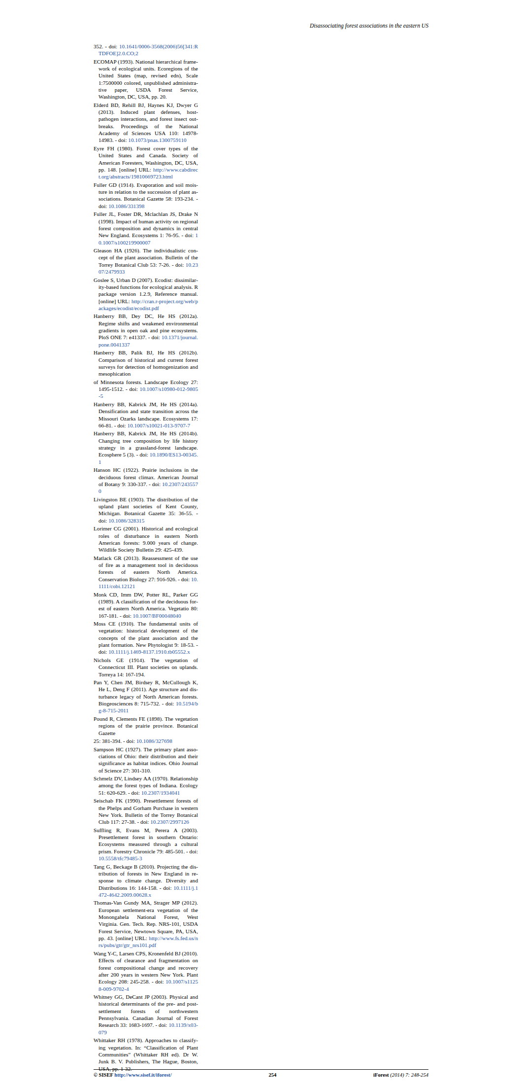Disassociating forest associations in the eastern US
352. - doi: 10.1641/0006-3568(2006)56[341:RTDFOE]2.0.CO;2
ECOMAP (1993). National hierarchical framework of ecological units. Ecoregions of the United States (map, revised edn), Scale 1:7500000 colored, unpublished administrative paper, USDA Forest Service, Washington, DC, USA, pp. 20.
Elderd BD, Rehill BJ, Haynes KJ, Dwyer G (2013). Induced plant defenses, host-pathogen interactions, and forest insect outbreaks. Proceedings of the National Academy of Sciences USA 110: 14978-14983. - doi: 10.1073/pnas.1300759110
Eyre FH (1980). Forest cover types of the United States and Canada. Society of American Foresters, Washington, DC, USA, pp. 148. [online] URL: http://www.cabdirect.org/abstracts/19810669723.html
Fuller GD (1914). Evaporation and soil moisture in relation to the succession of plant associations. Botanical Gazette 58: 193-234. - doi: 10.1086/331398
Fuller JL, Foster DR, Mclachlan JS, Drake N (1998). Impact of human activity on regional forest composition and dynamics in central New England. Ecosystems 1: 76-95. - doi: 10.1007/s100219900007
Gleason HA (1926). The individualistic concept of the plant association. Bulletin of the Torrey Botanical Club 53: 7-26. - doi: 10.2307/2479933
Goslee S, Urban D (2007). Ecodist: dissimilarity-based functions for ecological analysis. R package version 1.2.9, Reference manual. [online] URL: http://cran.r-project.org/web/packages/ecodist/ecodist.pdf
Hanberry BB, Dey DC, He HS (2012a). Regime shifts and weakened environmental gradients in open oak and pine ecosystems. PloS ONE 7: e41337. - doi: 10.1371/journal.pone.0041337
Hanberry BB, Palik BJ, He HS (2012b). Comparison of historical and current forest surveys for detection of homogenization and mesophication
of Minnesota forests. Landscape Ecology 27: 1495-1512. - doi: 10.1007/s10980-012-9805-5
Hanberry BB, Kabrick JM, He HS (2014a). Densification and state transition across the Missouri Ozarks landscape. Ecosystems 17: 66-81. - doi: 10.1007/s10021-013-9707-7
Hanberry BB, Kabrick JM, He HS (2014b). Changing tree composition by life history strategy in a grassland-forest landscape. Ecosphere 5 (3). - doi: 10.1890/ES13-00345.1
Hanson HC (1922). Prairie inclusions in the deciduous forest climax. American Journal of Botany 9: 330-337. - doi: 10.2307/2435570
Livingston BE (1903). The distribution of the upland plant societies of Kent County, Michigan. Botanical Gazette 35: 36-55. - doi: 10.1086/328315
Lorimer CG (2001). Historical and ecological roles of disturbance in eastern North American forests: 9.000 years of change. Wildlife Society Bulletin 29: 425-439.
Matlack GR (2013). Reassessment of the use of fire as a management tool in deciduous forests of eastern North America. Conservation Biology 27: 916-926. - doi: 10.1111/cobi.12121
Monk CD, Imm DW, Potter RL, Parker GG (1989). A classification of the deciduous forest of eastern North America. Vegetatio 80: 167-181. - doi: 10.1007/BF00048040
Moss CE (1910). The fundamental units of vegetation: historical development of the concepts of the plant association and the plant formation. New Phytologist 9: 18-53. - doi: 10.1111/j.1469-8137.1910.tb05552.x
Nichols GE (1914). The vegetation of Connecticut III. Plant societies on uplands. Torreya 14: 167-194.
Pan Y, Chen JM, Birdsey R, McCullough K, He L, Deng F (2011). Age structure and disturbance legacy of North American forests. Biogeosciences 8: 715-732. - doi: 10.5194/bg-8-715-2011
Pound R, Clements FE (1898). The vegetation regions of the prairie province. Botanical Gazette
25: 381-394. - doi: 10.1086/327698
Sampson HC (1927). The primary plant associations of Ohio: their distribution and their significance as habitat indices. Ohio Journal of Science 27: 301-310.
Schmelz DV, Lindsey AA (1970). Relationship among the forest types of Indiana. Ecology 51: 620-629. - doi: 10.2307/1934041
Seischab FK (1990). Presettlement forests of the Phelps and Gorham Purchase in western New York. Bulletin of the Torrey Botanical Club 117: 27-38. - doi: 10.2307/2997126
Suffling R, Evans M, Perera A (2003). Presettlement forest in southern Ontario: Ecosystems measured through a cultural prism. Forestry Chronicle 79: 485-501. - doi: 10.5558/tfc79485-3
Tang G, Beckage B (2010). Projecting the distribution of forests in New England in response to climate change. Diversity and Distributions 16: 144-158. - doi: 10.1111/j.1472-4642.2009.00628.x
Thomas-Van Gundy MA, Strager MP (2012). European settlement-era vegetation of the Monongahela National Forest, West Virginia. Gen. Tech. Rep. NRS-101, USDA Forest Service, Newtown Square, PA, USA, pp. 43. [online] URL: http://www.fs.fed.us/nrs/pubs/gtr/gtr_nrs101.pdf
Wang Y-C, Larsen CPS, Kronenfeld BJ (2010). Effects of clearance and fragmentation on forest compositional change and recovery after 200 years in western New York. Plant Ecology 208: 245-258. - doi: 10.1007/s11258-009-9702-4
Whitney GG, DeCant JP (2003). Physical and historical determinants of the pre- and post-settlement forests of northwestern Pennsylvania. Canadian Journal of Forest Research 33: 1683-1697. - doi: 10.1139/x03-079
Whittaker RH (1978). Approaches to classifying vegetation. In: “Classification of Plant Communities” (Whittaker RH ed). Dr W. Junk B. V. Publishers, The Hague, Boston, USA, pp. 1-32.
© SISEF http://www.sisef.it/iforest/
254
iForest (2014) 7: 248-254